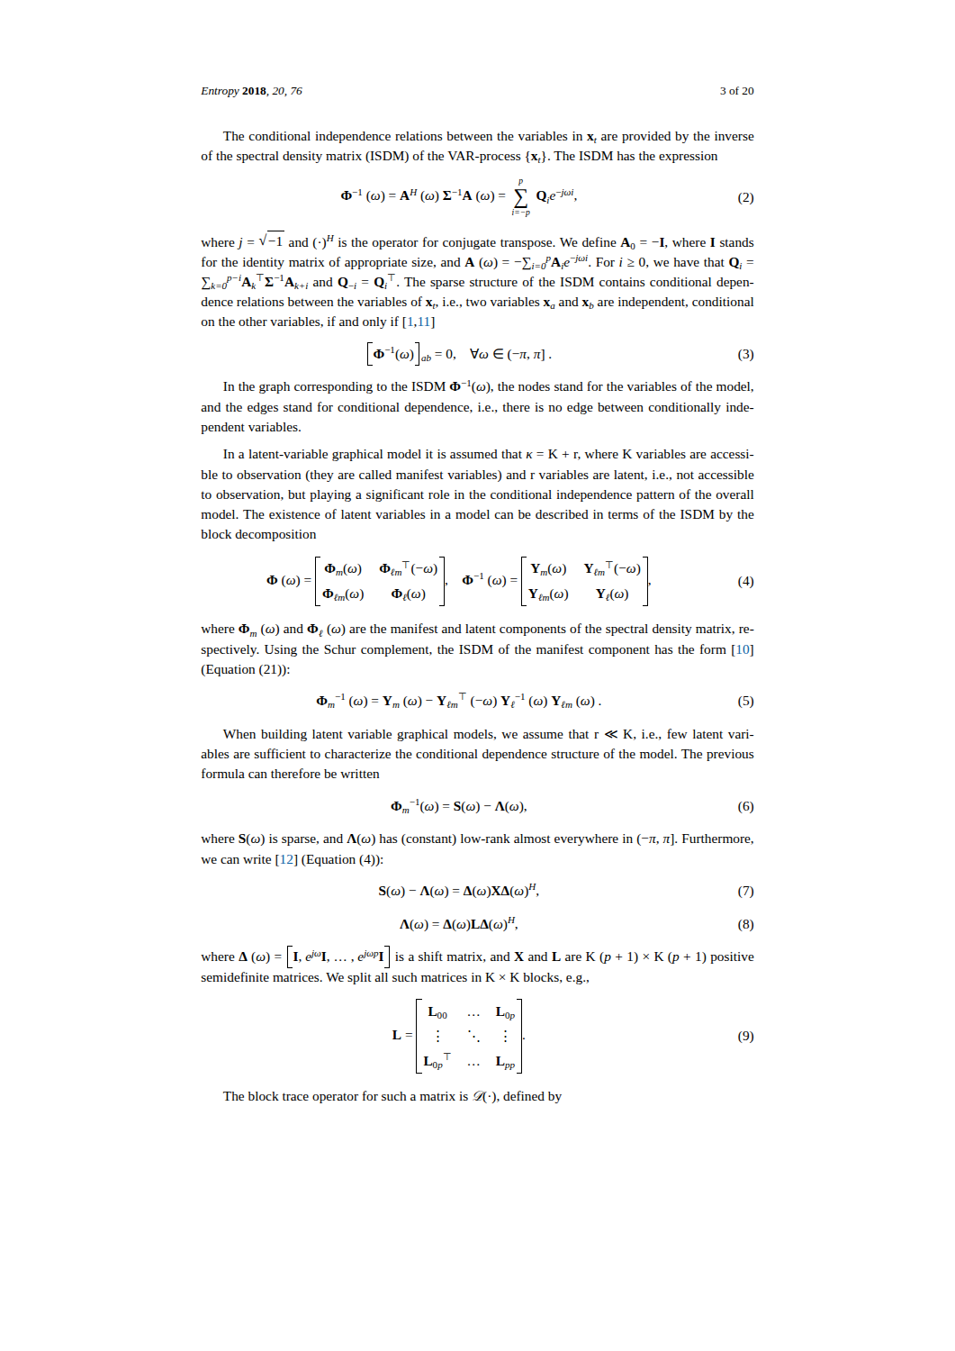Entropy 2018, 20, 76
3 of 20
The conditional independence relations between the variables in xt are provided by the inverse of the spectral density matrix (ISDM) of the VAR-process {xt}. The ISDM has the expression
Φ−1 (ω) = AH (ω) Σ−1A (ω) = p∑i=−p Qie−jωi,
(2)
where j = −1 and (·)H is the operator for conjugate transpose. We define A0 = −I, where I stands for the identity matrix of appropriate size, and A (ω) = −∑i=0p Aie−jωi. For i ≥ 0, we have that Qi = ∑k=0p−i Ak⊤Σ−1Ak+i and Q−i = Qi⊤. The sparse structure of the ISDM contains conditional dependence relations between the variables of xt, i.e., two variables xa and xb are independent, conditional on the other variables, if and only if [1,11]
Φ−1(ω)ab = 0, ∀ω ∈ (−π, π] .
(3)
In the graph corresponding to the ISDM Φ−1(ω), the nodes stand for the variables of the model, and the edges stand for conditional dependence, i.e., there is no edge between conditionally independent variables.
In a latent-variable graphical model it is assumed that κ = K + r, where K variables are accessible to observation (they are called manifest variables) and r variables are latent, i.e., not accessible to observation, but playing a significant role in the conditional independence pattern of the overall model. The existence of latent variables in a model can be described in terms of the ISDM by the block decomposition
Φ (ω) = Φm(ω) Φℓm⊤(−ω) Φℓm(ω) Φℓ(ω) , Φ−1 (ω) = Ym(ω) Yℓm⊤(−ω) Yℓm(ω) Yℓ(ω) ,
(4)
where Φm (ω) and Φℓ (ω) are the manifest and latent components of the spectral density matrix, respectively. Using the Schur complement, the ISDM of the manifest component has the form [10] (Equation (21)):
Φm−1 (ω) = Ym (ω) − Yℓm⊤ (−ω) Yℓ−1 (ω) Yℓm (ω) .
(5)
When building latent variable graphical models, we assume that r ≪ K, i.e., few latent variables are sufficient to characterize the conditional dependence structure of the model. The previous formula can therefore be written
Φm−1(ω) = S(ω) − Λ(ω),
(6)
where S(ω) is sparse, and Λ(ω) has (constant) low-rank almost everywhere in (−π, π]. Furthermore, we can write [12] (Equation (4)):
S(ω) − Λ(ω) = Δ(ω)XΔ(ω)H,
(7)
Λ(ω) = Δ(ω)LΔ(ω)H,
(8)
where Δ (ω) = I, ejωI, … , ejωpI is a shift matrix, and X and L are K (p + 1) × K (p + 1) positive semidefinite matrices. We split all such matrices in K × K blocks, e.g.,
L = L00 … L0p ⋮ ⋱ ⋮ L0p⊤ … Lpp .
(9)
The block trace operator for such a matrix is 𝒟(·), defined by